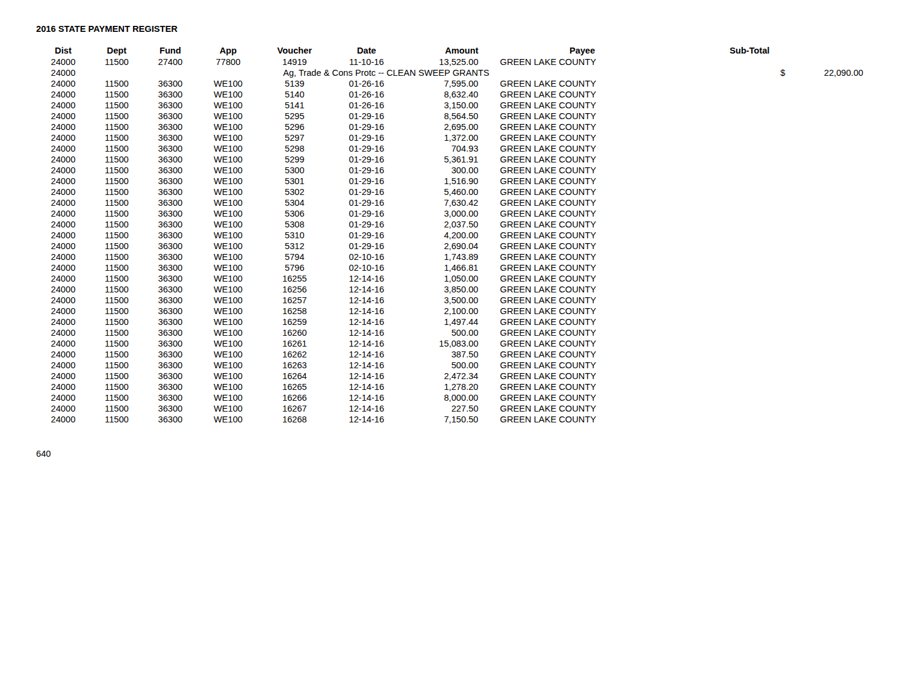2016 STATE PAYMENT REGISTER
| Dist | Dept | Fund | App | Voucher | Date | Amount | Payee | Sub-Total |
| --- | --- | --- | --- | --- | --- | --- | --- | --- |
| 24000 | 11500 | 27400 | 77800 | 14919 | 11-10-16 | 13,525.00 | GREEN LAKE COUNTY | |
| 24000 | | | | Ag, Trade & Cons Protc -- CLEAN SWEEP GRANTS | $ | 22,090.00 |
| 24000 | 11500 | 36300 | WE100 | 5139 | 01-26-16 | 7,595.00 | GREEN LAKE COUNTY | |
| 24000 | 11500 | 36300 | WE100 | 5140 | 01-26-16 | 8,632.40 | GREEN LAKE COUNTY | |
| 24000 | 11500 | 36300 | WE100 | 5141 | 01-26-16 | 3,150.00 | GREEN LAKE COUNTY | |
| 24000 | 11500 | 36300 | WE100 | 5295 | 01-29-16 | 8,564.50 | GREEN LAKE COUNTY | |
| 24000 | 11500 | 36300 | WE100 | 5296 | 01-29-16 | 2,695.00 | GREEN LAKE COUNTY | |
| 24000 | 11500 | 36300 | WE100 | 5297 | 01-29-16 | 1,372.00 | GREEN LAKE COUNTY | |
| 24000 | 11500 | 36300 | WE100 | 5298 | 01-29-16 | 704.93 | GREEN LAKE COUNTY | |
| 24000 | 11500 | 36300 | WE100 | 5299 | 01-29-16 | 5,361.91 | GREEN LAKE COUNTY | |
| 24000 | 11500 | 36300 | WE100 | 5300 | 01-29-16 | 300.00 | GREEN LAKE COUNTY | |
| 24000 | 11500 | 36300 | WE100 | 5301 | 01-29-16 | 1,516.90 | GREEN LAKE COUNTY | |
| 24000 | 11500 | 36300 | WE100 | 5302 | 01-29-16 | 5,460.00 | GREEN LAKE COUNTY | |
| 24000 | 11500 | 36300 | WE100 | 5304 | 01-29-16 | 7,630.42 | GREEN LAKE COUNTY | |
| 24000 | 11500 | 36300 | WE100 | 5306 | 01-29-16 | 3,000.00 | GREEN LAKE COUNTY | |
| 24000 | 11500 | 36300 | WE100 | 5308 | 01-29-16 | 2,037.50 | GREEN LAKE COUNTY | |
| 24000 | 11500 | 36300 | WE100 | 5310 | 01-29-16 | 4,200.00 | GREEN LAKE COUNTY | |
| 24000 | 11500 | 36300 | WE100 | 5312 | 01-29-16 | 2,690.04 | GREEN LAKE COUNTY | |
| 24000 | 11500 | 36300 | WE100 | 5794 | 02-10-16 | 1,743.89 | GREEN LAKE COUNTY | |
| 24000 | 11500 | 36300 | WE100 | 5796 | 02-10-16 | 1,466.81 | GREEN LAKE COUNTY | |
| 24000 | 11500 | 36300 | WE100 | 16255 | 12-14-16 | 1,050.00 | GREEN LAKE COUNTY | |
| 24000 | 11500 | 36300 | WE100 | 16256 | 12-14-16 | 3,850.00 | GREEN LAKE COUNTY | |
| 24000 | 11500 | 36300 | WE100 | 16257 | 12-14-16 | 3,500.00 | GREEN LAKE COUNTY | |
| 24000 | 11500 | 36300 | WE100 | 16258 | 12-14-16 | 2,100.00 | GREEN LAKE COUNTY | |
| 24000 | 11500 | 36300 | WE100 | 16259 | 12-14-16 | 1,497.44 | GREEN LAKE COUNTY | |
| 24000 | 11500 | 36300 | WE100 | 16260 | 12-14-16 | 500.00 | GREEN LAKE COUNTY | |
| 24000 | 11500 | 36300 | WE100 | 16261 | 12-14-16 | 15,083.00 | GREEN LAKE COUNTY | |
| 24000 | 11500 | 36300 | WE100 | 16262 | 12-14-16 | 387.50 | GREEN LAKE COUNTY | |
| 24000 | 11500 | 36300 | WE100 | 16263 | 12-14-16 | 500.00 | GREEN LAKE COUNTY | |
| 24000 | 11500 | 36300 | WE100 | 16264 | 12-14-16 | 2,472.34 | GREEN LAKE COUNTY | |
| 24000 | 11500 | 36300 | WE100 | 16265 | 12-14-16 | 1,278.20 | GREEN LAKE COUNTY | |
| 24000 | 11500 | 36300 | WE100 | 16266 | 12-14-16 | 8,000.00 | GREEN LAKE COUNTY | |
| 24000 | 11500 | 36300 | WE100 | 16267 | 12-14-16 | 227.50 | GREEN LAKE COUNTY | |
| 24000 | 11500 | 36300 | WE100 | 16268 | 12-14-16 | 7,150.50 | GREEN LAKE COUNTY | |
640